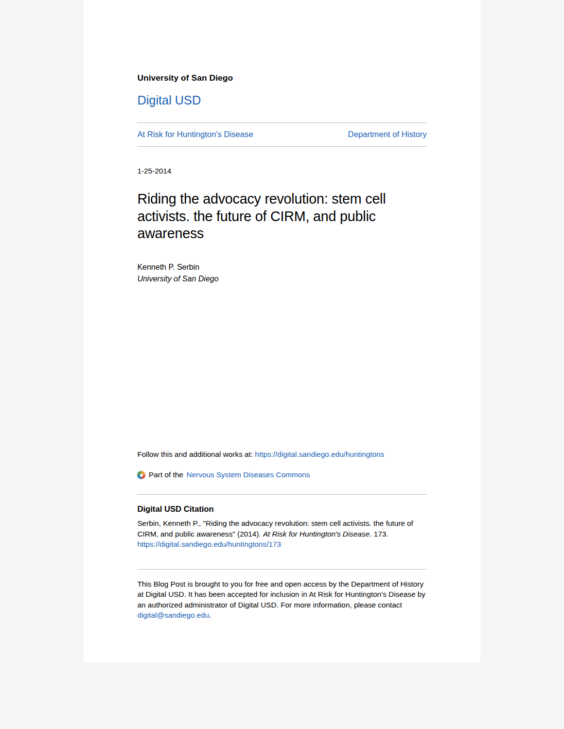University of San Diego
Digital USD
At Risk for Huntington's Disease
Department of History
1-25-2014
Riding the advocacy revolution: stem cell activists. the future of CIRM, and public awareness
Kenneth P. Serbin University of San Diego
Follow this and additional works at: https://digital.sandiego.edu/huntingtons
Part of the Nervous System Diseases Commons
Digital USD Citation
Serbin, Kenneth P., "Riding the advocacy revolution: stem cell activists. the future of CIRM, and public awareness" (2014). At Risk for Huntington's Disease. 173.
https://digital.sandiego.edu/huntingtons/173
This Blog Post is brought to you for free and open access by the Department of History at Digital USD. It has been accepted for inclusion in At Risk for Huntington's Disease by an authorized administrator of Digital USD. For more information, please contact digital@sandiego.edu.